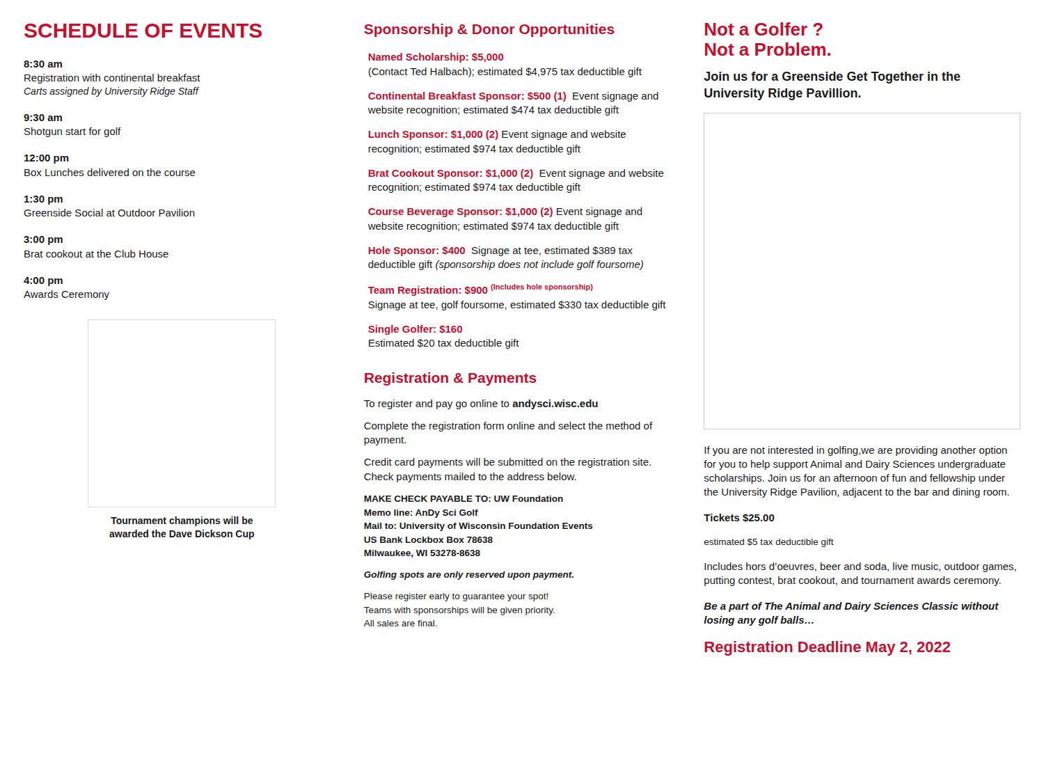SCHEDULE OF EVENTS
8:30 am
Registration with continental breakfast
Carts assigned by University Ridge Staff
9:30 am
Shotgun start for golf
12:00 pm
Box Lunches delivered on the course
1:30 pm
Greenside Social at Outdoor Pavilion
3:00 pm
Brat cookout at the Club House
4:00 pm
Awards Ceremony
Tournament champions will be
awarded the Dave Dickson Cup
Sponsorship & Donor Opportunities
Named Scholarship: $5,000
(Contact Ted Halbach); estimated $4,975 tax deductible gift
Continental Breakfast Sponsor: $500 (1) Event signage and website recognition; estimated $474 tax deductible gift
Lunch Sponsor: $1,000 (2) Event signage and website recognition; estimated $974 tax deductible gift
Brat Cookout Sponsor: $1,000 (2) Event signage and website recognition; estimated $974 tax deductible gift
Course Beverage Sponsor: $1,000 (2) Event signage and website recognition; estimated $974 tax deductible gift
Hole Sponsor: $400 Signage at tee, estimated $389 tax deductible gift (sponsorship does not include golf foursome)
Team Registration: $900 (Includes hole sponsorship)
Signage at tee, golf foursome, estimated $330 tax deductible gift
Single Golfer: $160
Estimated $20 tax deductible gift
Registration & Payments
To register and pay go online to andysci.wisc.edu
Complete the registration form online and select the method of payment.
Credit card payments will be submitted on the registration site. Check payments mailed to the address below.
MAKE CHECK PAYABLE TO: UW Foundation
Memo line: AnDy Sci Golf
Mail to: University of Wisconsin Foundation Events
US Bank Lockbox Box 78638
Milwaukee, WI 53278-8638
Golfing spots are only reserved upon payment.
Please register early to guarantee your spot!
Teams with sponsorships will be given priority.
All sales are final.
Not a Golfer ?
Not a Problem.
Join us for a Greenside Get Together in the University Ridge Pavillion.
If you are not interested in golfing,we are providing another option for you to help support Animal and Dairy Sciences undergraduate scholarships. Join us for an afternoon of fun and fellowship under the University Ridge Pavilion, adjacent to the bar and dining room.
Tickets $25.00
estimated $5 tax deductible gift
Includes hors d’oeuvres, beer and soda, live music, outdoor games, putting contest, brat cookout, and tournament awards ceremony.
Be a part of The Animal and Dairy Sciences Classic without losing any golf balls…
Registration Deadline May 2, 2022